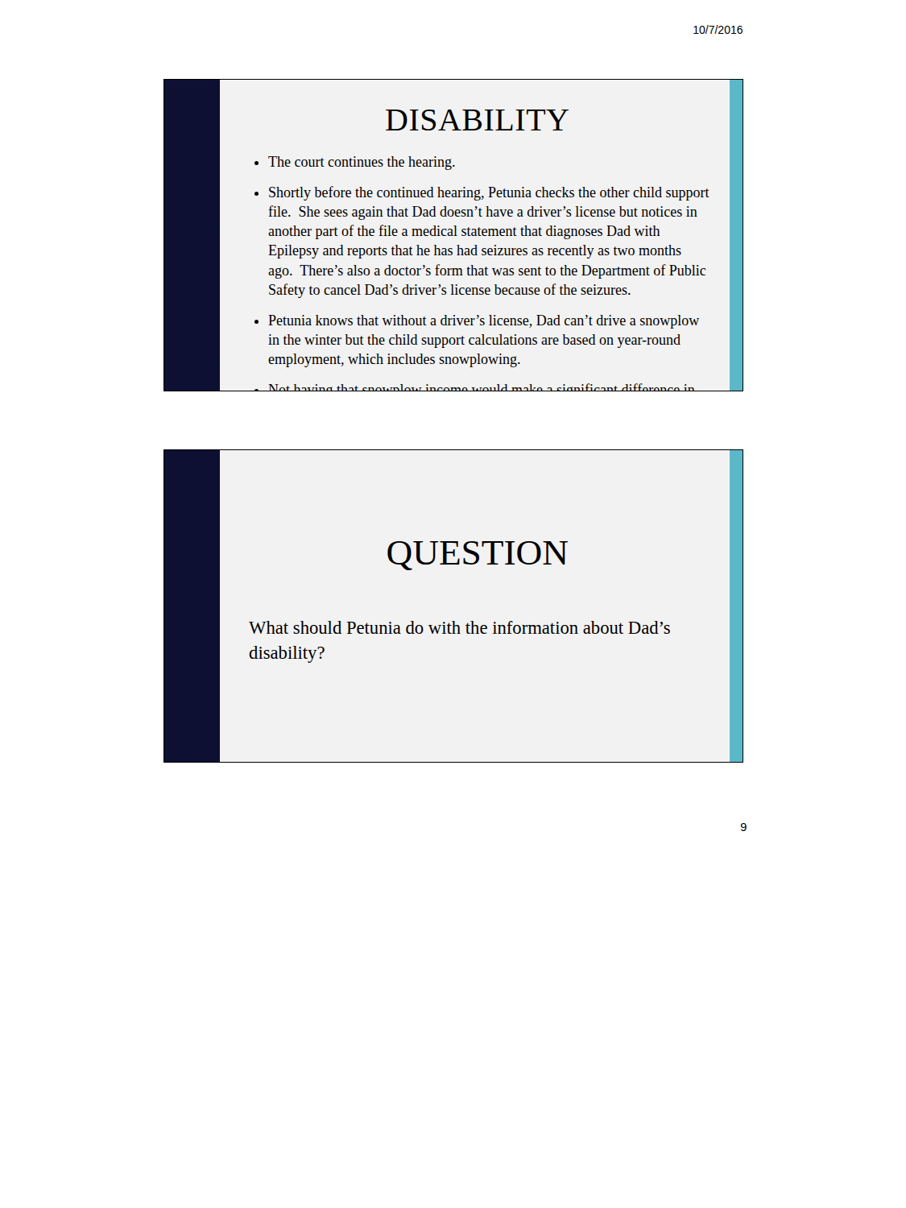10/7/2016
DISABILITY
The court continues the hearing.
Shortly before the continued hearing, Petunia checks the other child support file. She sees again that Dad doesn’t have a driver’s license but notices in another part of the file a medical statement that diagnoses Dad with Epilepsy and reports that he has had seizures as recently as two months ago. There’s also a doctor’s form that was sent to the Department of Public Safety to cancel Dad’s driver’s license because of the seizures.
Petunia knows that without a driver’s license, Dad can’t drive a snowplow in the winter but the child support calculations are based on year-round employment, which includes snowplowing.
Not having that snowplow income would make a significant difference in Dad’s income and the child support calculation.
QUESTION
What should Petunia do with the information about Dad’s disability?
9